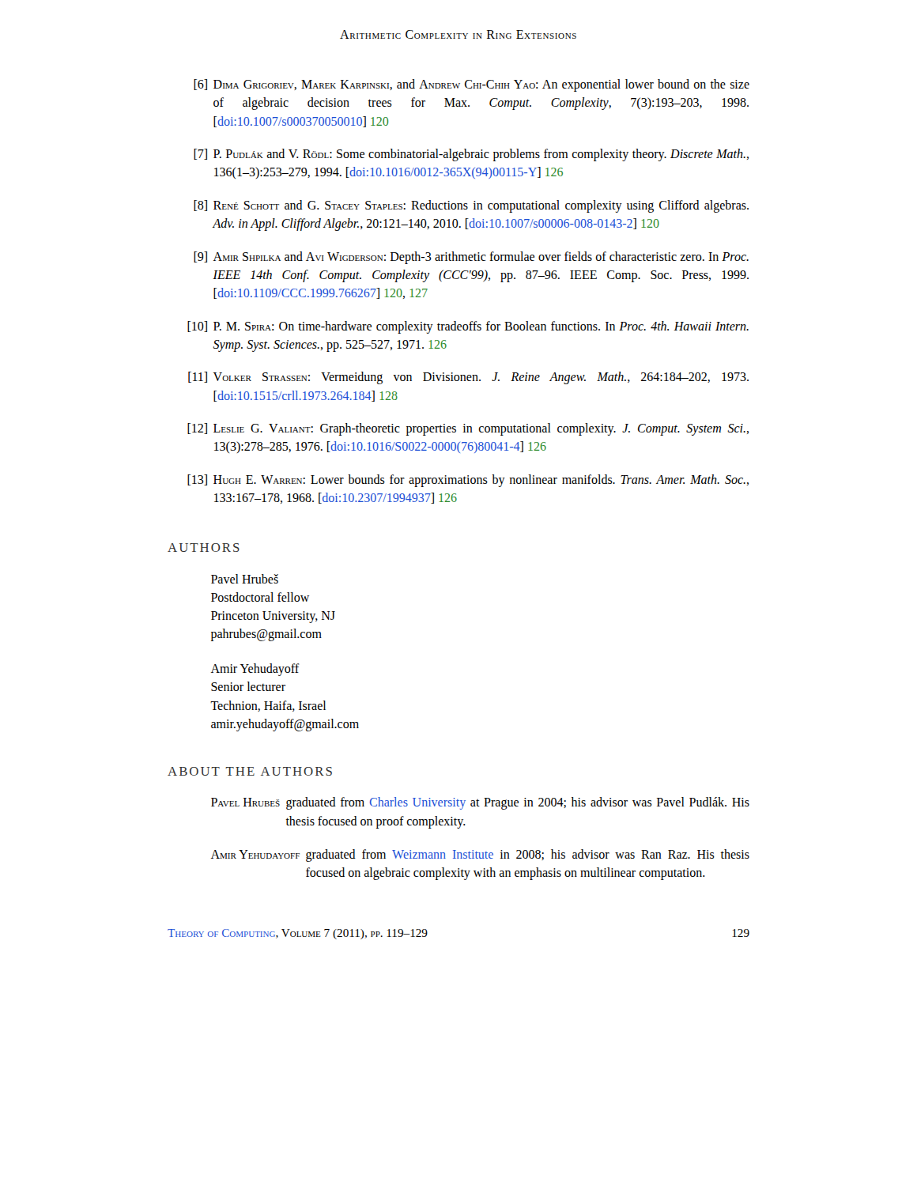Arithmetic Complexity in Ring Extensions
[6] Dima Grigoriev, Marek Karpinski, and Andrew Chi-Chih Yao: An exponential lower bound on the size of algebraic decision trees for Max. Comput. Complexity, 7(3):193–203, 1998. [doi:10.1007/s000370050010] 120
[7] P. Pudlák and V. Rödl: Some combinatorial-algebraic problems from complexity theory. Discrete Math., 136(1–3):253–279, 1994. [doi:10.1016/0012-365X(94)00115-Y] 126
[8] René Schott and G. Stacey Staples: Reductions in computational complexity using Clifford algebras. Adv. in Appl. Clifford Algebr., 20:121–140, 2010. [doi:10.1007/s00006-008-0143-2] 120
[9] Amir Shpilka and Avi Wigderson: Depth-3 arithmetic formulae over fields of characteristic zero. In Proc. IEEE 14th Conf. Comput. Complexity (CCC'99), pp. 87–96. IEEE Comp. Soc. Press, 1999. [doi:10.1109/CCC.1999.766267] 120, 127
[10] P. M. Spira: On time-hardware complexity tradeoffs for Boolean functions. In Proc. 4th. Hawaii Intern. Symp. Syst. Sciences., pp. 525–527, 1971. 126
[11] Volker Strassen: Vermeidung von Divisionen. J. Reine Angew. Math., 264:184–202, 1973. [doi:10.1515/crll.1973.264.184] 128
[12] Leslie G. Valiant: Graph-theoretic properties in computational complexity. J. Comput. System Sci., 13(3):278–285, 1976. [doi:10.1016/S0022-0000(76)80041-4] 126
[13] Hugh E. Warren: Lower bounds for approximations by nonlinear manifolds. Trans. Amer. Math. Soc., 133:167–178, 1968. [doi:10.2307/1994937] 126
AUTHORS
Pavel Hrubeš
Postdoctoral fellow
Princeton University, NJ
pahrubes@gmail.com
Amir Yehudayoff
Senior lecturer
Technion, Haifa, Israel
amir.yehudayoff@gmail.com
ABOUT THE AUTHORS
Pavel Hrubeš graduated from Charles University at Prague in 2004; his advisor was Pavel Pudlák. His thesis focused on proof complexity.
Amir Yehudayoff graduated from Weizmann Institute in 2008; his advisor was Ran Raz. His thesis focused on algebraic complexity with an emphasis on multilinear computation.
Theory of Computing, Volume 7 (2011), pp. 119–129 129